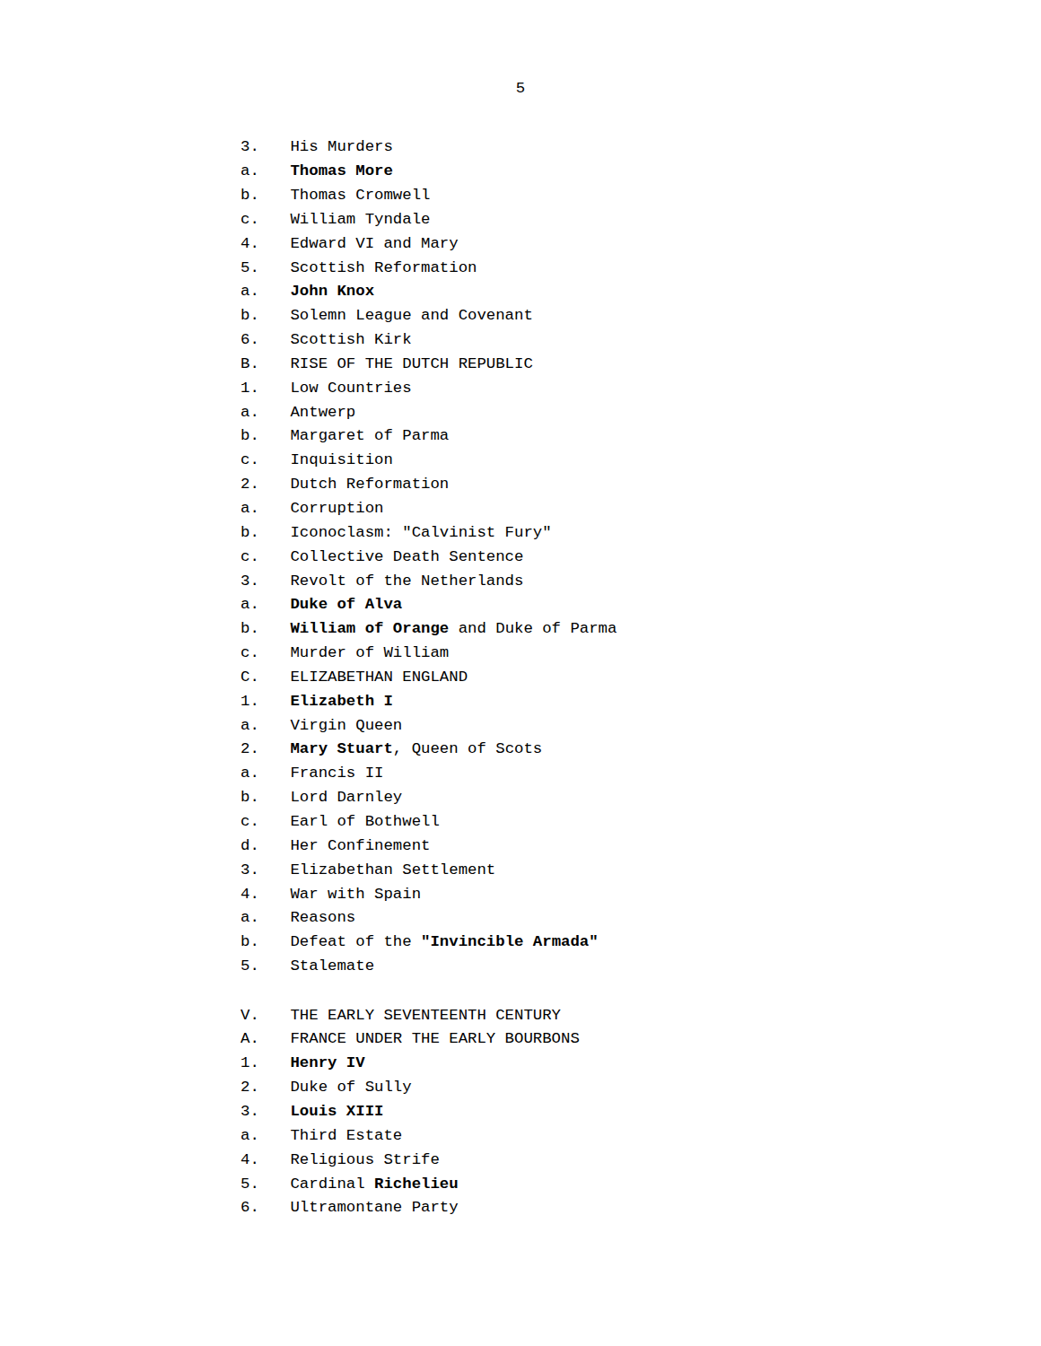5
3. His Murders
a. Thomas More
b. Thomas Cromwell
c. William Tyndale
4. Edward VI and Mary
5. Scottish Reformation
a. John Knox
b. Solemn League and Covenant
6. Scottish Kirk
B. RISE OF THE DUTCH REPUBLIC
1. Low Countries
a. Antwerp
b. Margaret of Parma
c. Inquisition
2. Dutch Reformation
a. Corruption
b. Iconoclasm: "Calvinist Fury"
c. Collective Death Sentence
3. Revolt of the Netherlands
a. Duke of Alva
b. William of Orange and Duke of Parma
c. Murder of William
C. ELIZABETHAN ENGLAND
1. Elizabeth I
a. Virgin Queen
2. Mary Stuart, Queen of Scots
a. Francis II
b. Lord Darnley
c. Earl of Bothwell
d. Her Confinement
3. Elizabethan Settlement
4. War with Spain
a. Reasons
b. Defeat of the "Invincible Armada"
5. Stalemate
V. THE EARLY SEVENTEENTH CENTURY
A. FRANCE UNDER THE EARLY BOURBONS
1. Henry IV
2. Duke of Sully
3. Louis XIII
a. Third Estate
4. Religious Strife
5. Cardinal Richelieu
6. Ultramontane Party